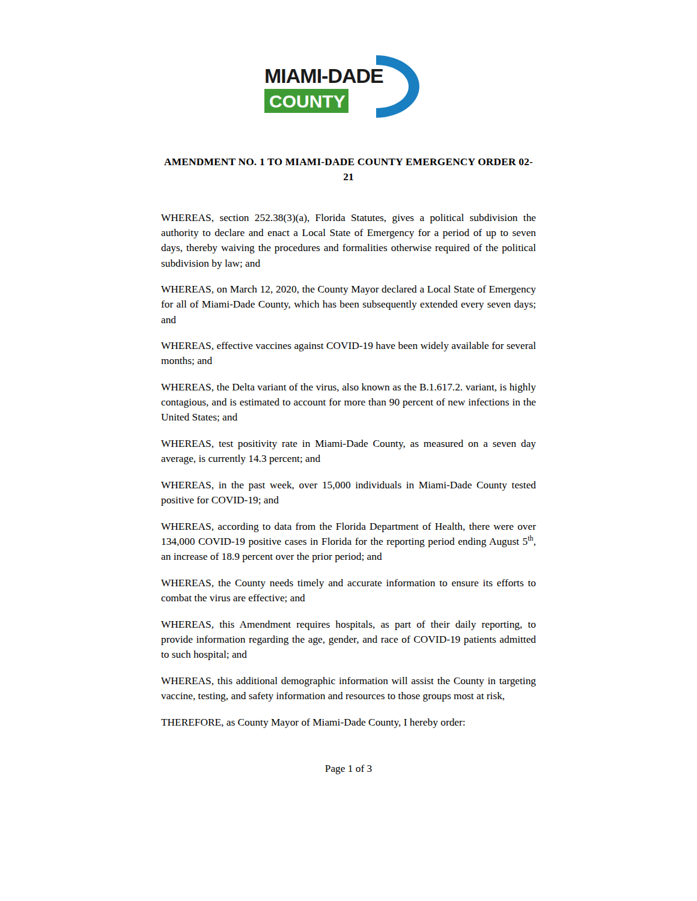MIAMI-DADE COUNTY
AMENDMENT NO. 1 TO MIAMI-DADE COUNTY EMERGENCY ORDER 02-21
WHEREAS, section 252.38(3)(a), Florida Statutes, gives a political subdivision the authority to declare and enact a Local State of Emergency for a period of up to seven days, thereby waiving the procedures and formalities otherwise required of the political subdivision by law; and
WHEREAS, on March 12, 2020, the County Mayor declared a Local State of Emergency for all of Miami-Dade County, which has been subsequently extended every seven days; and
WHEREAS, effective vaccines against COVID-19 have been widely available for several months; and
WHEREAS, the Delta variant of the virus, also known as the B.1.617.2. variant, is highly contagious, and is estimated to account for more than 90 percent of new infections in the United States; and
WHEREAS, test positivity rate in Miami-Dade County, as measured on a seven day average, is currently 14.3 percent; and
WHEREAS, in the past week, over 15,000 individuals in Miami-Dade County tested positive for COVID-19; and
WHEREAS, according to data from the Florida Department of Health, there were over 134,000 COVID-19 positive cases in Florida for the reporting period ending August 5th, an increase of 18.9 percent over the prior period; and
WHEREAS, the County needs timely and accurate information to ensure its efforts to combat the virus are effective; and
WHEREAS, this Amendment requires hospitals, as part of their daily reporting, to provide information regarding the age, gender, and race of COVID-19 patients admitted to such hospital; and
WHEREAS, this additional demographic information will assist the County in targeting vaccine, testing, and safety information and resources to those groups most at risk,
THEREFORE, as County Mayor of Miami-Dade County, I hereby order:
Page 1 of 3